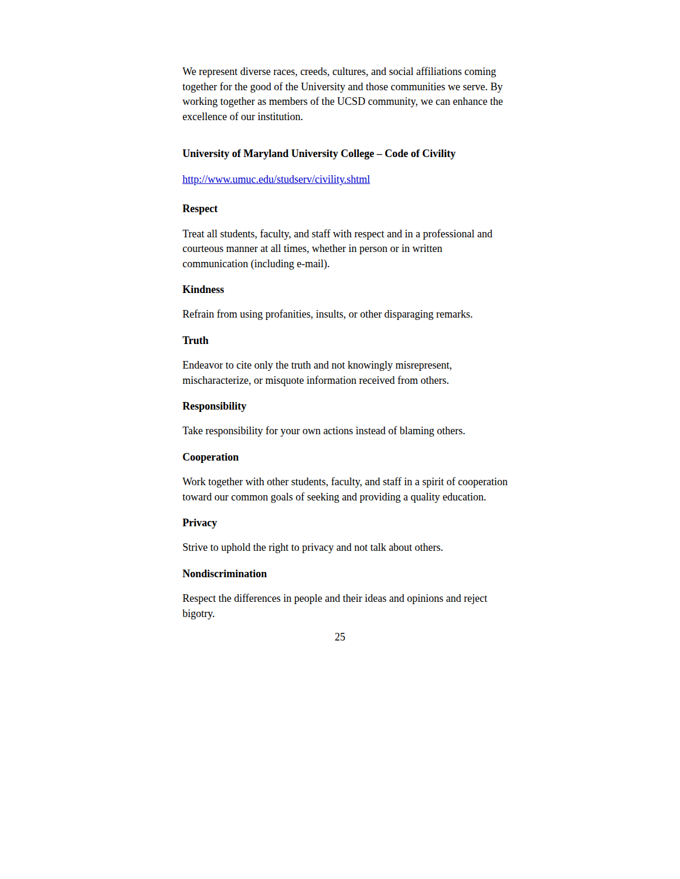We represent diverse races, creeds, cultures, and social affiliations coming together for the good of the University and those communities we serve. By working together as members of the UCSD community, we can enhance the excellence of our institution.
University of Maryland University College – Code of Civility
http://www.umuc.edu/studserv/civility.shtml
Respect
Treat all students, faculty, and staff with respect and in a professional and courteous manner at all times, whether in person or in written communication (including e-mail).
Kindness
Refrain from using profanities, insults, or other disparaging remarks.
Truth
Endeavor to cite only the truth and not knowingly misrepresent, mischaracterize, or misquote information received from others.
Responsibility
Take responsibility for your own actions instead of blaming others.
Cooperation
Work together with other students, faculty, and staff in a spirit of cooperation toward our common goals of seeking and providing a quality education.
Privacy
Strive to uphold the right to privacy and not talk about others.
Nondiscrimination
Respect the differences in people and their ideas and opinions and reject bigotry.
25